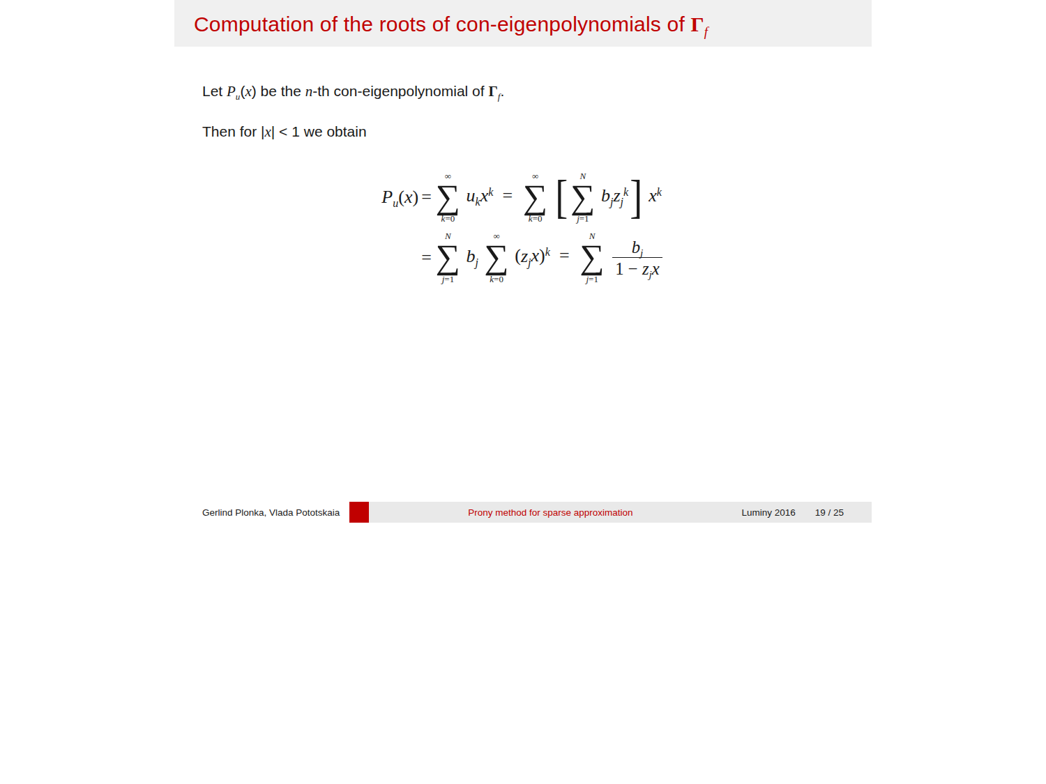Computation of the roots of con-eigenpolynomials of Γf
Let Pu(x) be the n-th con-eigenpolynomial of Γf.
Then for |x| < 1 we obtain
| P u ( x ) | = | ∞ ∑ k =0 u k x k = ∞ ∑ k =0 [ N ∑ j =1 b j z j k ] x k |
| | = | N ∑ j =1 b j ∞ ∑ k =0 ( z j x ) k = N ∑ j =1 b j 1 − z j x |
Gerlind Plonka, Vlada Pototskaia
Prony method for sparse approximation
Luminy 2016
19 / 25